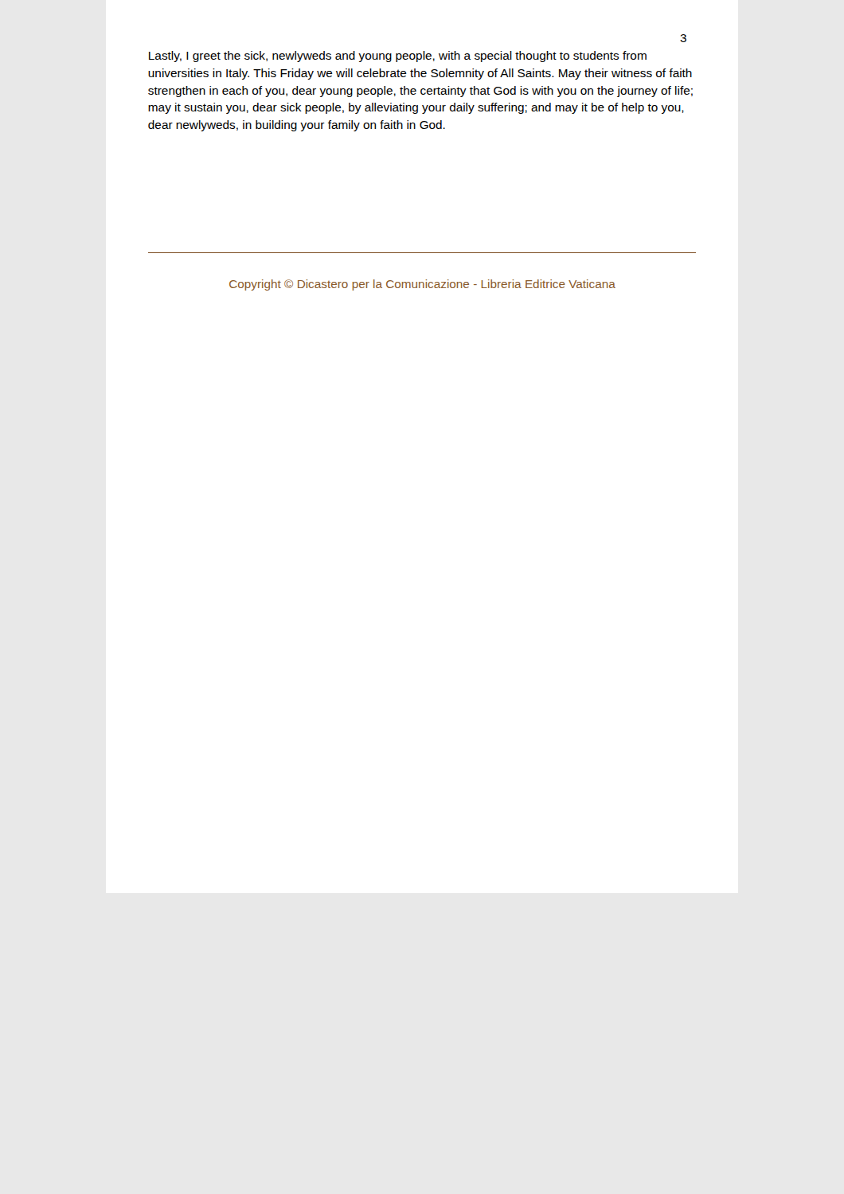3
Lastly, I greet the sick, newlyweds and young people, with a special thought to students from universities in Italy. This Friday we will celebrate the Solemnity of All Saints. May their witness of faith strengthen in each of you, dear young people, the certainty that God is with you on the journey of life; may it sustain you, dear sick people, by alleviating your daily suffering; and may it be of help to you, dear newlyweds, in building your family on faith in God.
Copyright © Dicastero per la Comunicazione - Libreria Editrice Vaticana